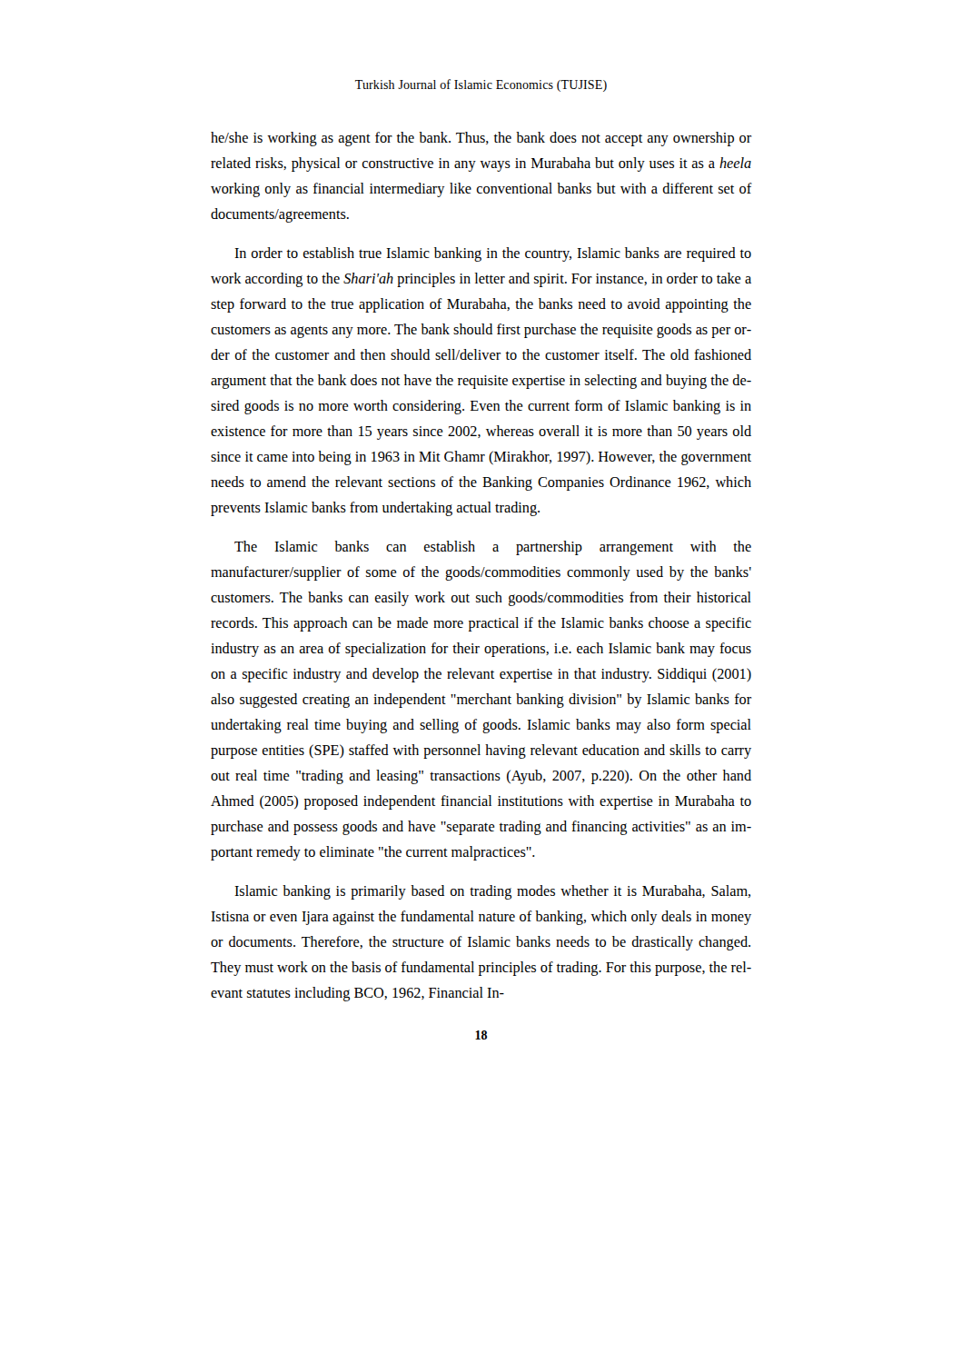Turkish Journal of Islamic Economics (TUJISE)
he/she is working as agent for the bank. Thus, the bank does not accept any ownership or related risks, physical or constructive in any ways in Murabaha but only uses it as a heela working only as financial intermediary like conventional banks but with a different set of documents/agreements.
In order to establish true Islamic banking in the country, Islamic banks are required to work according to the Shari'ah principles in letter and spirit. For instance, in order to take a step forward to the true application of Murabaha, the banks need to avoid appointing the customers as agents any more. The bank should first purchase the requisite goods as per order of the customer and then should sell/deliver to the customer itself. The old fashioned argument that the bank does not have the requisite expertise in selecting and buying the desired goods is no more worth considering. Even the current form of Islamic banking is in existence for more than 15 years since 2002, whereas overall it is more than 50 years old since it came into being in 1963 in Mit Ghamr (Mirakhor, 1997). However, the government needs to amend the relevant sections of the Banking Companies Ordinance 1962, which prevents Islamic banks from undertaking actual trading.
The Islamic banks can establish a partnership arrangement with the manufacturer/supplier of some of the goods/commodities commonly used by the banks' customers. The banks can easily work out such goods/commodities from their historical records. This approach can be made more practical if the Islamic banks choose a specific industry as an area of specialization for their operations, i.e. each Islamic bank may focus on a specific industry and develop the relevant expertise in that industry. Siddiqui (2001) also suggested creating an independent "merchant banking division" by Islamic banks for undertaking real time buying and selling of goods. Islamic banks may also form special purpose entities (SPE) staffed with personnel having relevant education and skills to carry out real time "trading and leasing" transactions (Ayub, 2007, p.220). On the other hand Ahmed (2005) proposed independent financial institutions with expertise in Murabaha to purchase and possess goods and have "separate trading and financing activities" as an important remedy to eliminate "the current malpractices".
Islamic banking is primarily based on trading modes whether it is Murabaha, Salam, Istisna or even Ijara against the fundamental nature of banking, which only deals in money or documents. Therefore, the structure of Islamic banks needs to be drastically changed. They must work on the basis of fundamental principles of trading. For this purpose, the relevant statutes including BCO, 1962, Financial In-
18